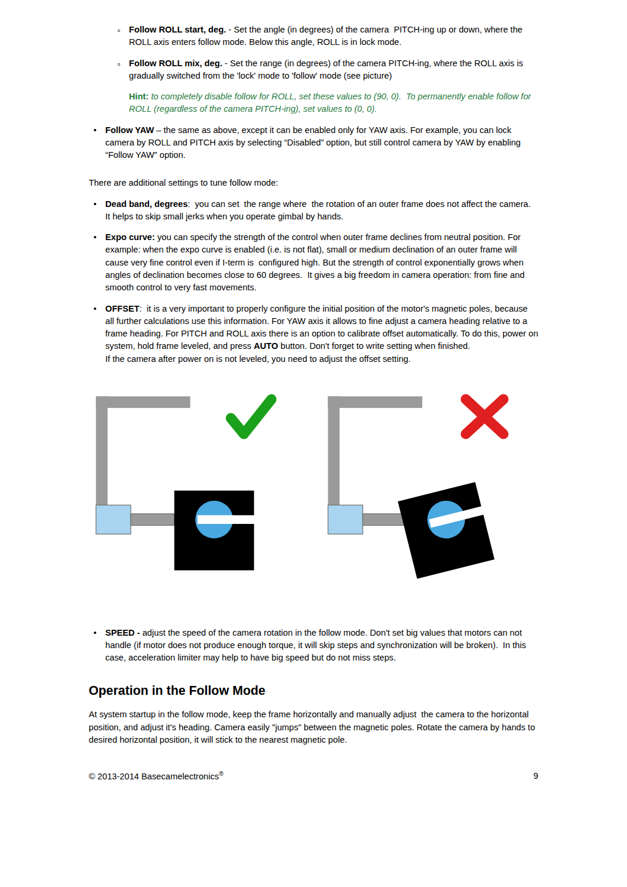Follow ROLL start, deg. - Set the angle (in degrees) of the camera PITCH-ing up or down, where the ROLL axis enters follow mode. Below this angle, ROLL is in lock mode.
Follow ROLL mix, deg. - Set the range (in degrees) of the camera PITCH-ing, where the ROLL axis is gradually switched from the 'lock' mode to 'follow' mode (see picture)
Hint: to completely disable follow for ROLL, set these values to (90, 0). To permanently enable follow for ROLL (regardless of the camera PITCH-ing), set values to (0, 0).
Follow YAW – the same as above, except it can be enabled only for YAW axis. For example, you can lock camera by ROLL and PITCH axis by selecting “Disabled” option, but still control camera by YAW by enabling “Follow YAW” option.
There are additional settings to tune follow mode:
Dead band, degrees: you can set the range where the rotation of an outer frame does not affect the camera. It helps to skip small jerks when you operate gimbal by hands.
Expo curve: you can specify the strength of the control when outer frame declines from neutral position. For example: when the expo curve is enabled (i.e. is not flat), small or medium declination of an outer frame will cause very fine control even if I-term is configured high. But the strength of control exponentially grows when angles of declination becomes close to 60 degrees. It gives a big freedom in camera operation: from fine and smooth control to very fast movements.
OFFSET: it is a very important to properly configure the initial position of the motor's magnetic poles, because all further calculations use this information. For YAW axis it allows to fine adjust a camera heading relative to a frame heading. For PITCH and ROLL axis there is an option to calibrate offset automatically. To do this, power on system, hold frame leveled, and press AUTO button. Don't forget to write setting when finished.
If the camera after power on is not leveled, you need to adjust the offset setting.
SPEED - adjust the speed of the camera rotation in the follow mode. Don't set big values that motors can not handle (if motor does not produce enough torque, it will skip steps and synchronization will be broken). In this case, acceleration limiter may help to have big speed but do not miss steps.
Operation in the Follow Mode
At system startup in the follow mode, keep the frame horizontally and manually adjust the camera to the horizontal position, and adjust it's heading. Camera easily "jumps" between the magnetic poles. Rotate the camera by hands to desired horizontal position, it will stick to the nearest magnetic pole.
© 2013-2014 Basecamelectronics® 9